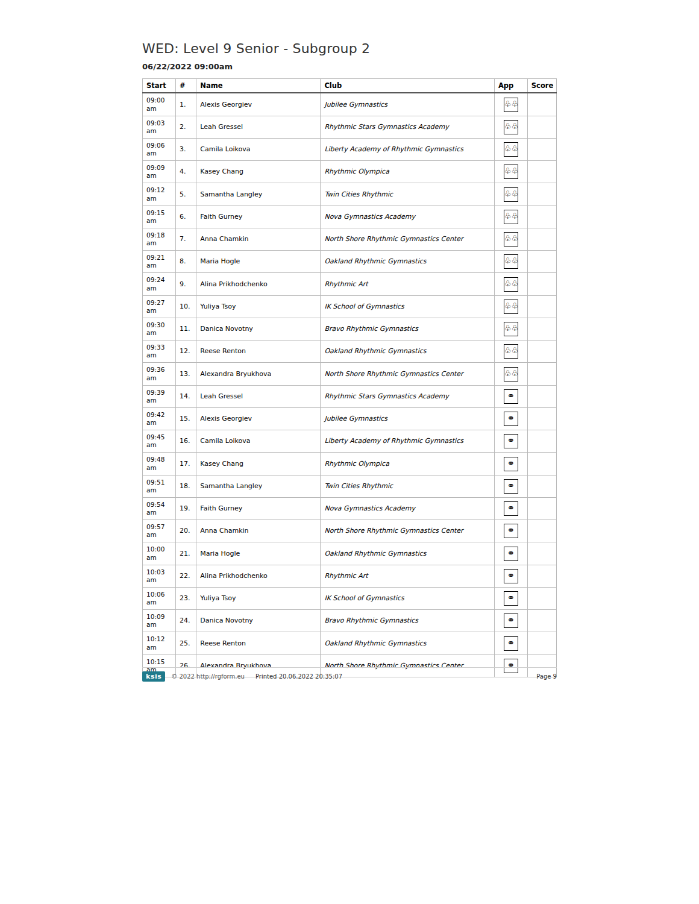WED: Level 9 Senior - Subgroup 2
06/22/2022 09:00am
| Start | # | Name | Club | App | Score |
| --- | --- | --- | --- | --- | --- |
| 09:00 am | 1. | Alexis Georgiev | Jubilee Gymnastics | ♧♧ | |
| 09:03 am | 2. | Leah Gressel | Rhythmic Stars Gymnastics Academy | ♧♧ | |
| 09:06 am | 3. | Camila Loikova | Liberty Academy of Rhythmic Gymnastics | ♧♧ | |
| 09:09 am | 4. | Kasey Chang | Rhythmic Olympica | ♧♧ | |
| 09:12 am | 5. | Samantha Langley | Twin Cities Rhythmic | ♧♧ | |
| 09:15 am | 6. | Faith Gurney | Nova Gymnastics Academy | ♧♧ | |
| 09:18 am | 7. | Anna Chamkin | North Shore Rhythmic Gymnastics Center | ♧♧ | |
| 09:21 am | 8. | Maria Hogle | Oakland Rhythmic Gymnastics | ♧♧ | |
| 09:24 am | 9. | Alina Prikhodchenko | Rhythmic Art | ♧♧ | |
| 09:27 am | 10. | Yuliya Tsoy | IK School of Gymnastics | ♧♧ | |
| 09:30 am | 11. | Danica Novotny | Bravo Rhythmic Gymnastics | ♧♧ | |
| 09:33 am | 12. | Reese Renton | Oakland Rhythmic Gymnastics | ♧♧ | |
| 09:36 am | 13. | Alexandra Bryukhova | North Shore Rhythmic Gymnastics Center | ♧♧ | |
| 09:39 am | 14. | Leah Gressel | Rhythmic Stars Gymnastics Academy | ⚭ | |
| 09:42 am | 15. | Alexis Georgiev | Jubilee Gymnastics | ⚭ | |
| 09:45 am | 16. | Camila Loikova | Liberty Academy of Rhythmic Gymnastics | ⚭ | |
| 09:48 am | 17. | Kasey Chang | Rhythmic Olympica | ⚭ | |
| 09:51 am | 18. | Samantha Langley | Twin Cities Rhythmic | ⚭ | |
| 09:54 am | 19. | Faith Gurney | Nova Gymnastics Academy | ⚭ | |
| 09:57 am | 20. | Anna Chamkin | North Shore Rhythmic Gymnastics Center | ⚭ | |
| 10:00 am | 21. | Maria Hogle | Oakland Rhythmic Gymnastics | ⚭ | |
| 10:03 am | 22. | Alina Prikhodchenko | Rhythmic Art | ⚭ | |
| 10:06 am | 23. | Yuliya Tsoy | IK School of Gymnastics | ⚭ | |
| 10:09 am | 24. | Danica Novotny | Bravo Rhythmic Gymnastics | ⚭ | |
| 10:12 am | 25. | Reese Renton | Oakland Rhythmic Gymnastics | ⚭ | |
| 10:15 am | 26. | Alexandra Bryukhova | North Shore Rhythmic Gymnastics Center | ⚭ | |
ksis © 2022 http://rgform.eu Printed 20.06.2022 20:35:07 Page 9